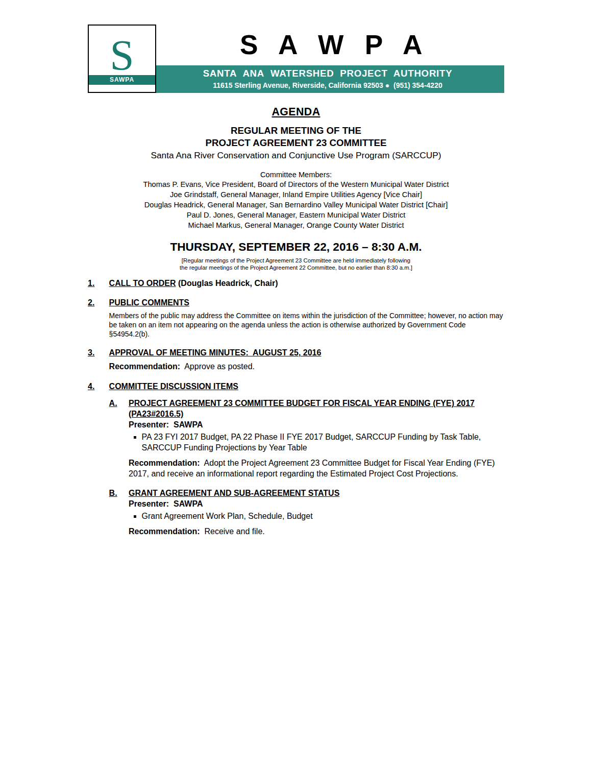S
SAWPA
S A W P A
SANTA ANA WATERSHED PROJECT AUTHORITY
11615 Sterling Avenue, Riverside, California 92503 ● (951) 354-4220
AGENDA
REGULAR MEETING OF THE
PROJECT AGREEMENT 23 COMMITTEE
Santa Ana River Conservation and Conjunctive Use Program (SARCCUP)
Committee Members:
Thomas P. Evans, Vice President, Board of Directors of the Western Municipal Water District
Joe Grindstaff, General Manager, Inland Empire Utilities Agency [Vice Chair]
Douglas Headrick, General Manager, San Bernardino Valley Municipal Water District [Chair]
Paul D. Jones, General Manager, Eastern Municipal Water District
Michael Markus, General Manager, Orange County Water District
THURSDAY, SEPTEMBER 22, 2016 – 8:30 A.M.
[Regular meetings of the Project Agreement 23 Committee are held immediately following
the regular meetings of the Project Agreement 22 Committee, but no earlier than 8:30 a.m.]
1. CALL TO ORDER (Douglas Headrick, Chair)
2. PUBLIC COMMENTS
Members of the public may address the Committee on items within the jurisdiction of the Committee; however, no action may be taken on an item not appearing on the agenda unless the action is otherwise authorized by Government Code §54954.2(b).
3. APPROVAL OF MEETING MINUTES: AUGUST 25, 2016
Recommendation: Approve as posted.
4. COMMITTEE DISCUSSION ITEMS
A. PROJECT AGREEMENT 23 COMMITTEE BUDGET FOR FISCAL YEAR ENDING (FYE) 2017 (PA23#2016.5)
Presenter: SAWPA
PA 23 FYI 2017 Budget, PA 22 Phase II FYE 2017 Budget, SARCCUP Funding by Task Table, SARCCUP Funding Projections by Year Table
Recommendation: Adopt the Project Agreement 23 Committee Budget for Fiscal Year Ending (FYE) 2017, and receive an informational report regarding the Estimated Project Cost Projections.
B. GRANT AGREEMENT AND SUB-AGREEMENT STATUS
Presenter: SAWPA
Grant Agreement Work Plan, Schedule, Budget
Recommendation: Receive and file.